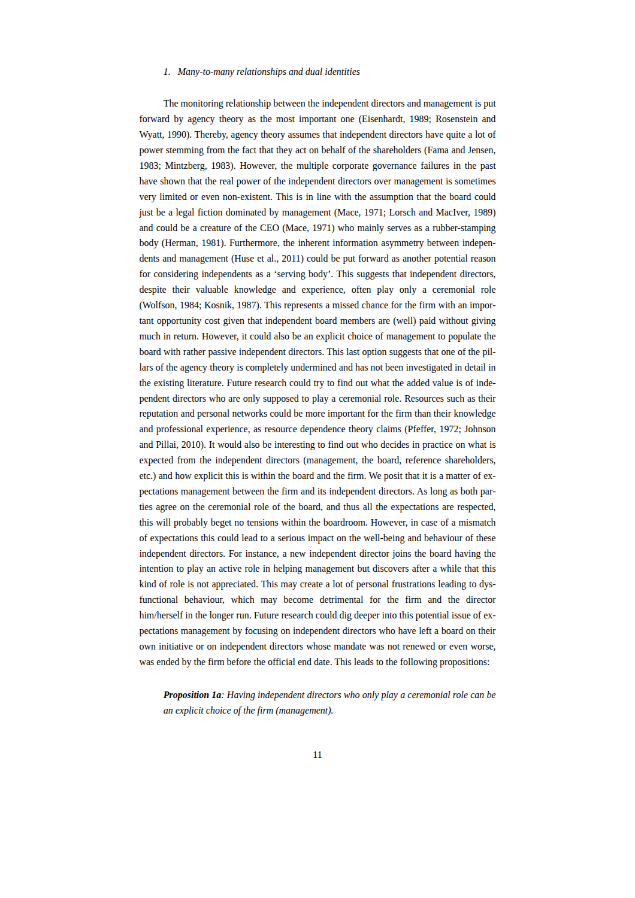1. Many-to-many relationships and dual identities
The monitoring relationship between the independent directors and management is put forward by agency theory as the most important one (Eisenhardt, 1989; Rosenstein and Wyatt, 1990). Thereby, agency theory assumes that independent directors have quite a lot of power stemming from the fact that they act on behalf of the shareholders (Fama and Jensen, 1983; Mintzberg, 1983). However, the multiple corporate governance failures in the past have shown that the real power of the independent directors over management is sometimes very limited or even non-existent. This is in line with the assumption that the board could just be a legal fiction dominated by management (Mace, 1971; Lorsch and MacIver, 1989) and could be a creature of the CEO (Mace, 1971) who mainly serves as a rubber-stamping body (Herman, 1981). Furthermore, the inherent information asymmetry between independents and management (Huse et al., 2011) could be put forward as another potential reason for considering independents as a ‘serving body’. This suggests that independent directors, despite their valuable knowledge and experience, often play only a ceremonial role (Wolfson, 1984; Kosnik, 1987). This represents a missed chance for the firm with an important opportunity cost given that independent board members are (well) paid without giving much in return. However, it could also be an explicit choice of management to populate the board with rather passive independent directors. This last option suggests that one of the pillars of the agency theory is completely undermined and has not been investigated in detail in the existing literature. Future research could try to find out what the added value is of independent directors who are only supposed to play a ceremonial role. Resources such as their reputation and personal networks could be more important for the firm than their knowledge and professional experience, as resource dependence theory claims (Pfeffer, 1972; Johnson and Pillai, 2010). It would also be interesting to find out who decides in practice on what is expected from the independent directors (management, the board, reference shareholders, etc.) and how explicit this is within the board and the firm. We posit that it is a matter of expectations management between the firm and its independent directors. As long as both parties agree on the ceremonial role of the board, and thus all the expectations are respected, this will probably beget no tensions within the boardroom. However, in case of a mismatch of expectations this could lead to a serious impact on the well-being and behaviour of these independent directors. For instance, a new independent director joins the board having the intention to play an active role in helping management but discovers after a while that this kind of role is not appreciated. This may create a lot of personal frustrations leading to dysfunctional behaviour, which may become detrimental for the firm and the director him/herself in the longer run. Future research could dig deeper into this potential issue of expectations management by focusing on independent directors who have left a board on their own initiative or on independent directors whose mandate was not renewed or even worse, was ended by the firm before the official end date. This leads to the following propositions:
Proposition 1a: Having independent directors who only play a ceremonial role can be an explicit choice of the firm (management).
11